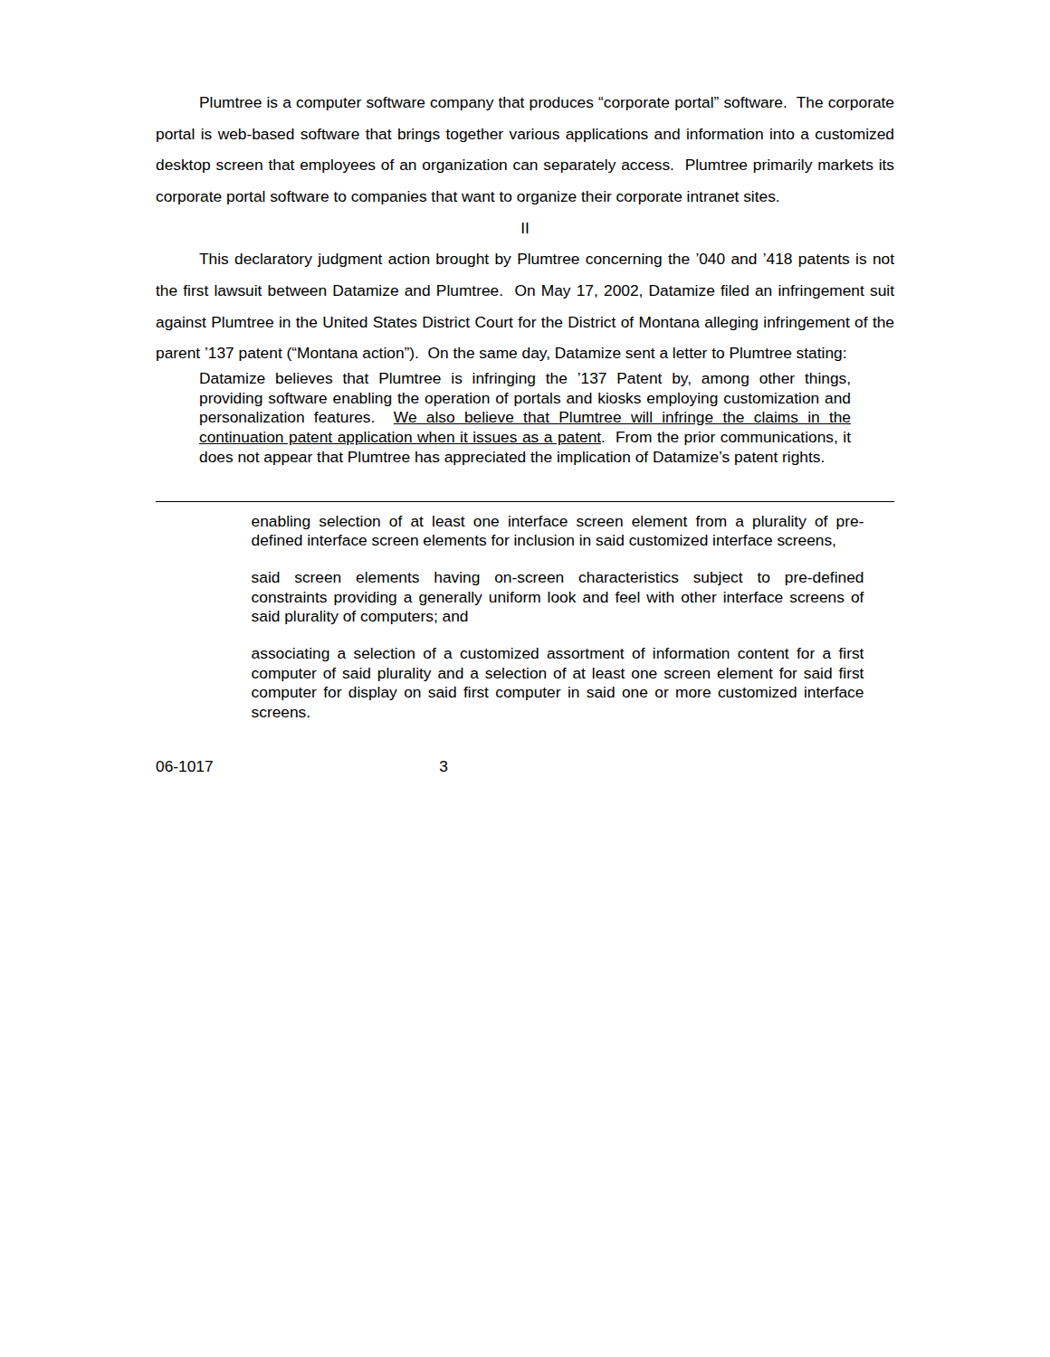Plumtree is a computer software company that produces “corporate portal” software. The corporate portal is web-based software that brings together various applications and information into a customized desktop screen that employees of an organization can separately access. Plumtree primarily markets its corporate portal software to companies that want to organize their corporate intranet sites.
II
This declaratory judgment action brought by Plumtree concerning the ’040 and ’418 patents is not the first lawsuit between Datamize and Plumtree. On May 17, 2002, Datamize filed an infringement suit against Plumtree in the United States District Court for the District of Montana alleging infringement of the parent ’137 patent (“Montana action”). On the same day, Datamize sent a letter to Plumtree stating:
Datamize believes that Plumtree is infringing the ’137 Patent by, among other things, providing software enabling the operation of portals and kiosks employing customization and personalization features. We also believe that Plumtree will infringe the claims in the continuation patent application when it issues as a patent. From the prior communications, it does not appear that Plumtree has appreciated the implication of Datamize’s patent rights.
enabling selection of at least one interface screen element from a plurality of pre-defined interface screen elements for inclusion in said customized interface screens,
said screen elements having on-screen characteristics subject to pre-defined constraints providing a generally uniform look and feel with other interface screens of said plurality of computers; and
associating a selection of a customized assortment of information content for a first computer of said plurality and a selection of at least one screen element for said first computer for display on said first computer in said one or more customized interface screens.
06-10173